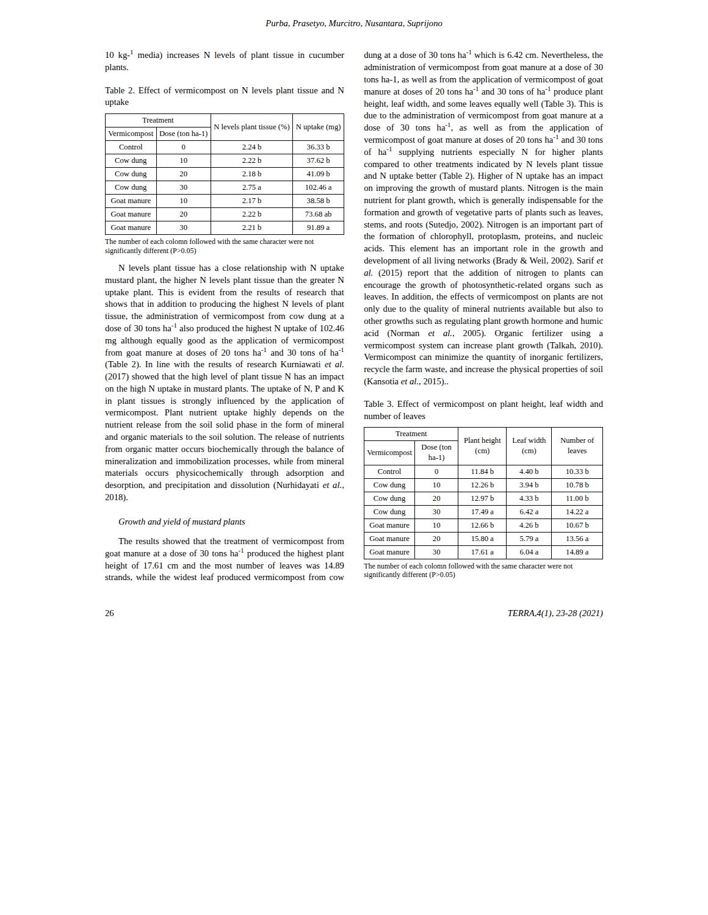Purba, Prasetyo, Murcitro, Nusantara, Suprijono
10 kg-1 media) increases N levels of plant tissue in cucumber plants.
Table 2. Effect of vermicompost on N levels plant tissue and N uptake
| Treatment | N levels plant tissue (%) | N uptake (mg) |
| --- | --- | --- |
| Vermicompost | Dose (ton ha-1) |
| Control | 0 | 2.24 b | 36.33 b |
| Cow dung | 10 | 2.22 b | 37.62 b |
| Cow dung | 20 | 2.18 b | 41.09 b |
| Cow dung | 30 | 2.75 a | 102.46 a |
| Goat manure | 10 | 2.17 b | 38.58 b |
| Goat manure | 20 | 2.22 b | 73.68 ab |
| Goat manure | 30 | 2.21 b | 91.89 a |
The number of each colomn followed with the same character were not significantly different (P>0.05)
N levels plant tissue has a close relationship with N uptake mustard plant, the higher N levels plant tissue than the greater N uptake plant. This is evident from the results of research that shows that in addition to producing the highest N levels of plant tissue, the administration of vermicompost from cow dung at a dose of 30 tons ha-1 also produced the highest N uptake of 102.46 mg although equally good as the application of vermicompost from goat manure at doses of 20 tons ha-1 and 30 tons of ha-1 (Table 2). In line with the results of research Kurniawati et al. (2017) showed that the high level of plant tissue N has an impact on the high N uptake in mustard plants. The uptake of N, P and K in plant tissues is strongly influenced by the application of vermicompost. Plant nutrient uptake highly depends on the nutrient release from the soil solid phase in the form of mineral and organic materials to the soil solution. The release of nutrients from organic matter occurs biochemically through the balance of mineralization and immobilization processes, while from mineral materials occurs physicochemically through adsorption and desorption, and precipitation and dissolution (Nurhidayati et al., 2018).
Growth and yield of mustard plants
The results showed that the treatment of vermicompost from goat manure at a dose of 30 tons ha-1 produced the highest plant height of 17.61 cm and the most number of leaves was 14.89 strands, while the widest leaf produced vermicompost from cow dung at a dose of 30 tons ha-1 which is 6.42 cm. Nevertheless, the administration of vermicompost from goat manure at a dose of 30 tons ha-1, as well as from the application of vermicompost of goat manure at doses of 20 tons ha-1 and 30 tons of ha-1 produce plant height, leaf width, and some leaves equally well (Table 3). This is due to the administration of vermicompost from goat manure at a dose of 30 tons ha-1, as well as from the application of vermicompost of goat manure at doses of 20 tons ha-1 and 30 tons of ha-1 supplying nutrients especially N for higher plants compared to other treatments indicated by N levels plant tissue and N uptake better (Table 2). Higher of N uptake has an impact on improving the growth of mustard plants. Nitrogen is the main nutrient for plant growth, which is generally indispensable for the formation and growth of vegetative parts of plants such as leaves, stems, and roots (Sutedjo, 2002). Nitrogen is an important part of the formation of chlorophyll, protoplasm, proteins, and nucleic acids. This element has an important role in the growth and development of all living networks (Brady & Weil, 2002). Sarif et al. (2015) report that the addition of nitrogen to plants can encourage the growth of photosynthetic-related organs such as leaves. In addition, the effects of vermicompost on plants are not only due to the quality of mineral nutrients available but also to other growths such as regulating plant growth hormone and humic acid (Norman et al., 2005). Organic fertilizer using a vermicompost system can increase plant growth (Talkah, 2010). Vermicompost can minimize the quantity of inorganic fertilizers, recycle the farm waste, and increase the physical properties of soil (Kansotia et al., 2015)..
Table 3. Effect of vermicompost on plant height, leaf width and number of leaves
| Treatment | Plant height (cm) | Leaf width (cm) | Number of leaves |
| --- | --- | --- | --- |
| Vermicompost | Dose (ton ha-1) |
| Control | 0 | 11.84 b | 4.40 b | 10.33 b |
| Cow dung | 10 | 12.26 b | 3.94 b | 10.78 b |
| Cow dung | 20 | 12.97 b | 4.33 b | 11.00 b |
| Cow dung | 30 | 17.49 a | 6.42 a | 14.22 a |
| Goat manure | 10 | 12.66 b | 4.26 b | 10.67 b |
| Goat manure | 20 | 15.80 a | 5.79 a | 13.56 a |
| Goat manure | 30 | 17.61 a | 6.04 a | 14.89 a |
The number of each colomn followed with the same character were not significantly different (P>0.05)
26 TERRA,4(1), 23-28 (2021)